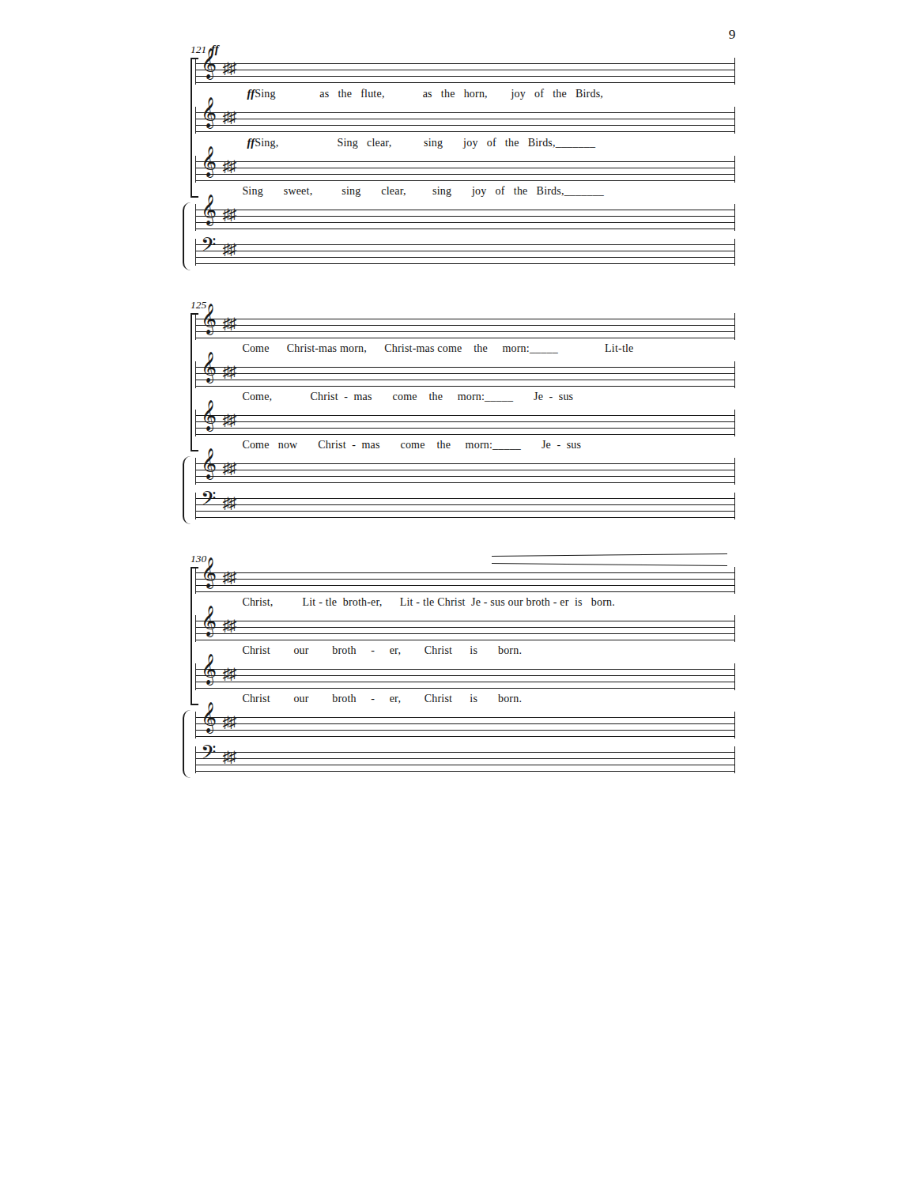9
121 ff
𝄞 ♯♯
ff Sing as the flute, as the horn, joy of the Birds,
𝄞 ♯♯
ff Sing, Sing clear, sing joy of the Birds,_______
𝄞 ♯♯
Sing sweet, sing clear, sing joy of the Birds,_______
𝄞 ♯♯
𝄢 ♯♯
125
𝄞 ♯♯
Come Christ‑mas morn, Christ‑mas come the morn:_____ Lit‑tle
𝄞 ♯♯
Come, Christ ‑ mas come the morn:_____ Je ‑ sus
𝄞 ♯♯
Come now Christ ‑ mas come the morn:_____ Je ‑ sus
𝄞 ♯♯
𝄢 ♯♯
130
𝄞 ♯♯
Christ, Lit ‑ tle broth‑er, Lit ‑ tle Christ Je ‑ sus our broth ‑ er is born.
𝄞 ♯♯
Christ our broth ‑ er, Christ is born.
𝄞 ♯♯
Christ our broth ‑ er, Christ is born.
𝄞 ♯♯
𝄢 ♯♯